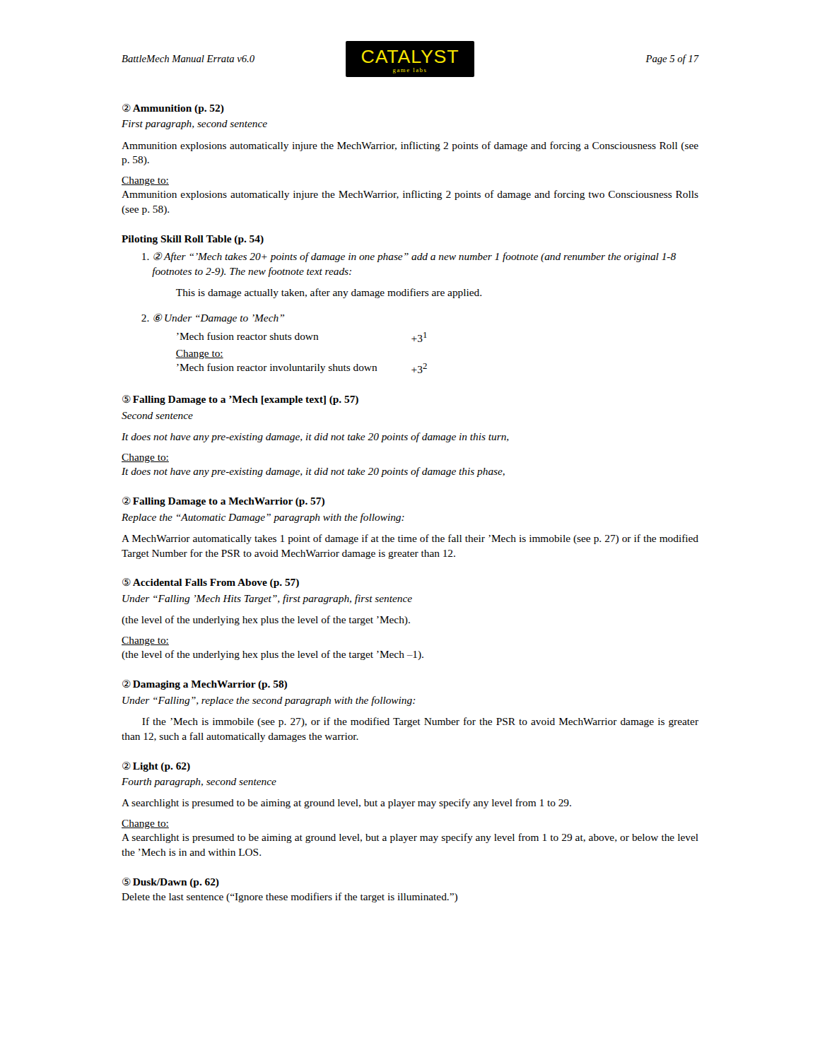BattleMech Manual Errata v6.0
CATALYST game labs
Page 5 of 17
② Ammunition (p. 52)
First paragraph, second sentence
Ammunition explosions automatically injure the MechWarrior, inflicting 2 points of damage and forcing a Consciousness Roll (see p. 58).
Change to:
Ammunition explosions automatically injure the MechWarrior, inflicting 2 points of damage and forcing two Consciousness Rolls (see p. 58).
Piloting Skill Roll Table (p. 54)
② After “’Mech takes 20+ points of damage in one phase” add a new number 1 footnote (and renumber the original 1-8 footnotes to 2-9). The new footnote text reads:
This is damage actually taken, after any damage modifiers are applied.
⑥ Under “Damage to ’Mech”
| ’Mech fusion reactor shuts down | +3 1 |
| Change to: |
| ’Mech fusion reactor involuntarily shuts down | +3 2 |
⑤ Falling Damage to a ’Mech [example text] (p. 57)
Second sentence
It does not have any pre-existing damage, it did not take 20 points of damage in this turn,
Change to:
It does not have any pre-existing damage, it did not take 20 points of damage this phase,
② Falling Damage to a MechWarrior (p. 57)
Replace the “Automatic Damage” paragraph with the following:
A MechWarrior automatically takes 1 point of damage if at the time of the fall their ’Mech is immobile (see p. 27) or if the modified Target Number for the PSR to avoid MechWarrior damage is greater than 12.
⑤ Accidental Falls From Above (p. 57)
Under “Falling ’Mech Hits Target”, first paragraph, first sentence
(the level of the underlying hex plus the level of the target ’Mech).
Change to:
(the level of the underlying hex plus the level of the target ’Mech –1).
② Damaging a MechWarrior (p. 58)
Under “Falling”, replace the second paragraph with the following:
If the ’Mech is immobile (see p. 27), or if the modified Target Number for the PSR to avoid MechWarrior damage is greater than 12, such a fall automatically damages the warrior.
② Light (p. 62)
Fourth paragraph, second sentence
A searchlight is presumed to be aiming at ground level, but a player may specify any level from 1 to 29.
Change to:
A searchlight is presumed to be aiming at ground level, but a player may specify any level from 1 to 29 at, above, or below the level the ’Mech is in and within LOS.
⑤ Dusk/Dawn (p. 62)
Delete the last sentence (“Ignore these modifiers if the target is illuminated.”)